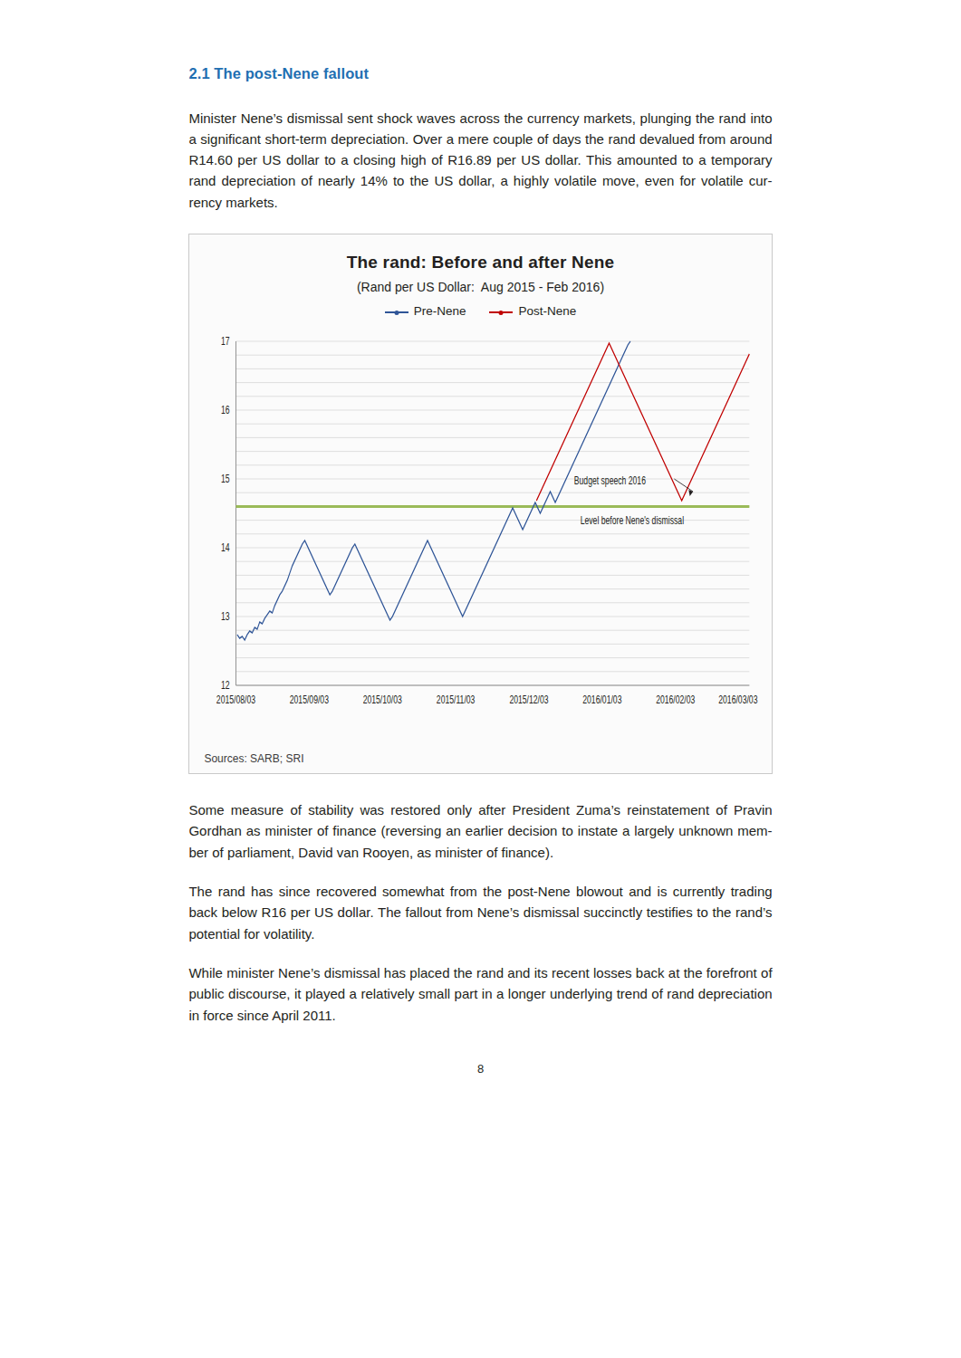2.1 The post-Nene fallout
Minister Nene’s dismissal sent shock waves across the currency markets, plunging the rand into a significant short-term depreciation. Over a mere couple of days the rand devalued from around R14.60 per US dollar to a closing high of R16.89 per US dollar. This amounted to a temporary rand depreciation of nearly 14% to the US dollar, a highly volatile move, even for volatile currency markets.
The rand: Before and after Nene
(Rand per US Dollar: Aug 2015 - Feb 2016)
Pre-Nene Post-Nene
12 13 14 15 16 17 2015/08/03 2015/09/03 2015/10/03 2015/11/03 2015/12/03 2016/01/03 2016/02/03 2016/03/03 Budget speech 2016 Level before Nene's dismissal
Sources: SARB; SRI
Some measure of stability was restored only after President Zuma’s reinstatement of Pravin Gordhan as minister of finance (reversing an earlier decision to instate a largely unknown member of parliament, David van Rooyen, as minister of finance).
The rand has since recovered somewhat from the post-Nene blowout and is currently trading back below R16 per US dollar. The fallout from Nene’s dismissal succinctly testifies to the rand’s potential for volatility.
While minister Nene’s dismissal has placed the rand and its recent losses back at the forefront of public discourse, it played a relatively small part in a longer underlying trend of rand depreciation in force since April 2011.
8